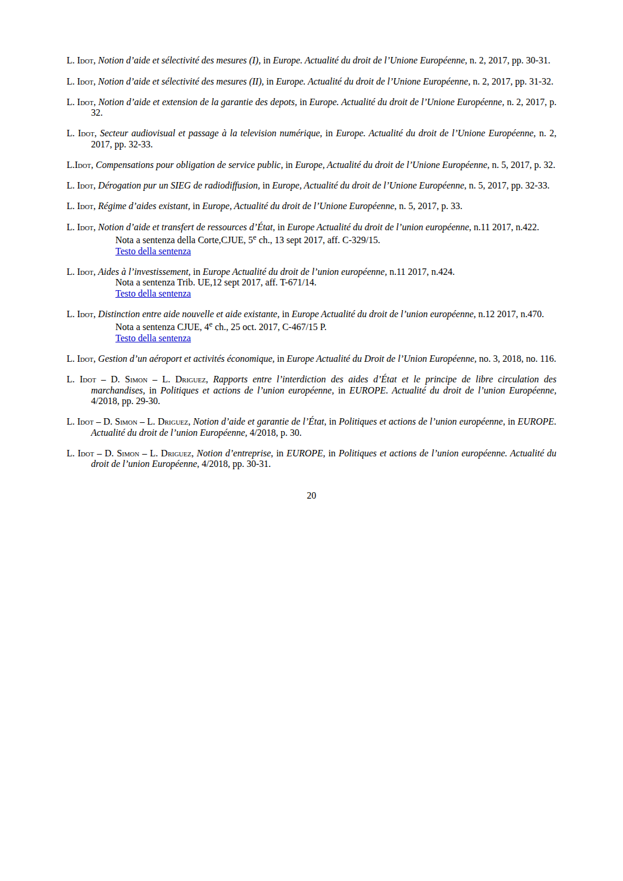L. Idot, Notion d’aide et sélectivité des mesures (I), in Europe. Actualité du droit de l’Unione Européenne, n. 2, 2017, pp. 30-31.
L. Idot, Notion d’aide et sélectivité des mesures (II), in Europe. Actualité du droit de l’Unione Européenne, n. 2, 2017, pp. 31-32.
L. Idot, Notion d’aide et extension de la garantie des depots, in Europe. Actualité du droit de l’Unione Européenne, n. 2, 2017, p. 32.
L. Idot, Secteur audiovisual et passage à la television numérique, in Europe. Actualité du droit de l’Unione Européenne, n. 2, 2017, pp. 32-33.
L.Idot, Compensations pour obligation de service public, in Europe, Actualité du droit de l’Unione Européenne, n. 5, 2017, p. 32.
L. Idot, Dérogation pur un SIEG de radiodiffusion, in Europe, Actualité du droit de l’Unione Européenne, n. 5, 2017, pp. 32-33.
L. Idot, Régime d’aides existant, in Europe, Actualité du droit de l’Unione Européenne, n. 5, 2017, p. 33.
L. Idot, Notion d’aide et transfert de ressources d’État, in Europe Actualité du droit de l’union européenne, n.11 2017, n.422. Nota a sentenza della Corte,CJUE, 5e ch., 13 sept 2017, aff. C-329/15. Testo della sentenza
L. Idot, Aides à l’investissement, in Europe Actualité du droit de l’union européenne, n.11 2017, n.424. Nota a sentenza Trib. UE,12 sept 2017, aff. T-671/14. Testo della sentenza
L. Idot, Distinction entre aide nouvelle et aide existante, in Europe Actualité du droit de l’union européenne, n.12 2017, n.470. Nota a sentenza CJUE, 4e ch., 25 oct. 2017, C-467/15 P. Testo della sentenza
L. Idot, Gestion d’un aéroport et activités économique, in Europe Actualité du Droit de l’Union Européenne, no. 3, 2018, no. 116.
L. Idot – D. Simon – L. Driguez, Rapports entre l’interdiction des aides d’État et le principe de libre circulation des marchandises, in Politiques et actions de l’union européenne, in EUROPE. Actualité du droit de l’union Européenne, 4/2018, pp. 29-30.
L. Idot – D. Simon – L. Driguez, Notion d’aide et garantie de l’État, in Politiques et actions de l’union européenne, in EUROPE. Actualité du droit de l’union Européenne, 4/2018, p. 30.
L. Idot – D. Simon – L. Driguez, Notion d’entreprise, in EUROPE, in Politiques et actions de l’union européenne. Actualité du droit de l’union Européenne, 4/2018, pp. 30-31.
20